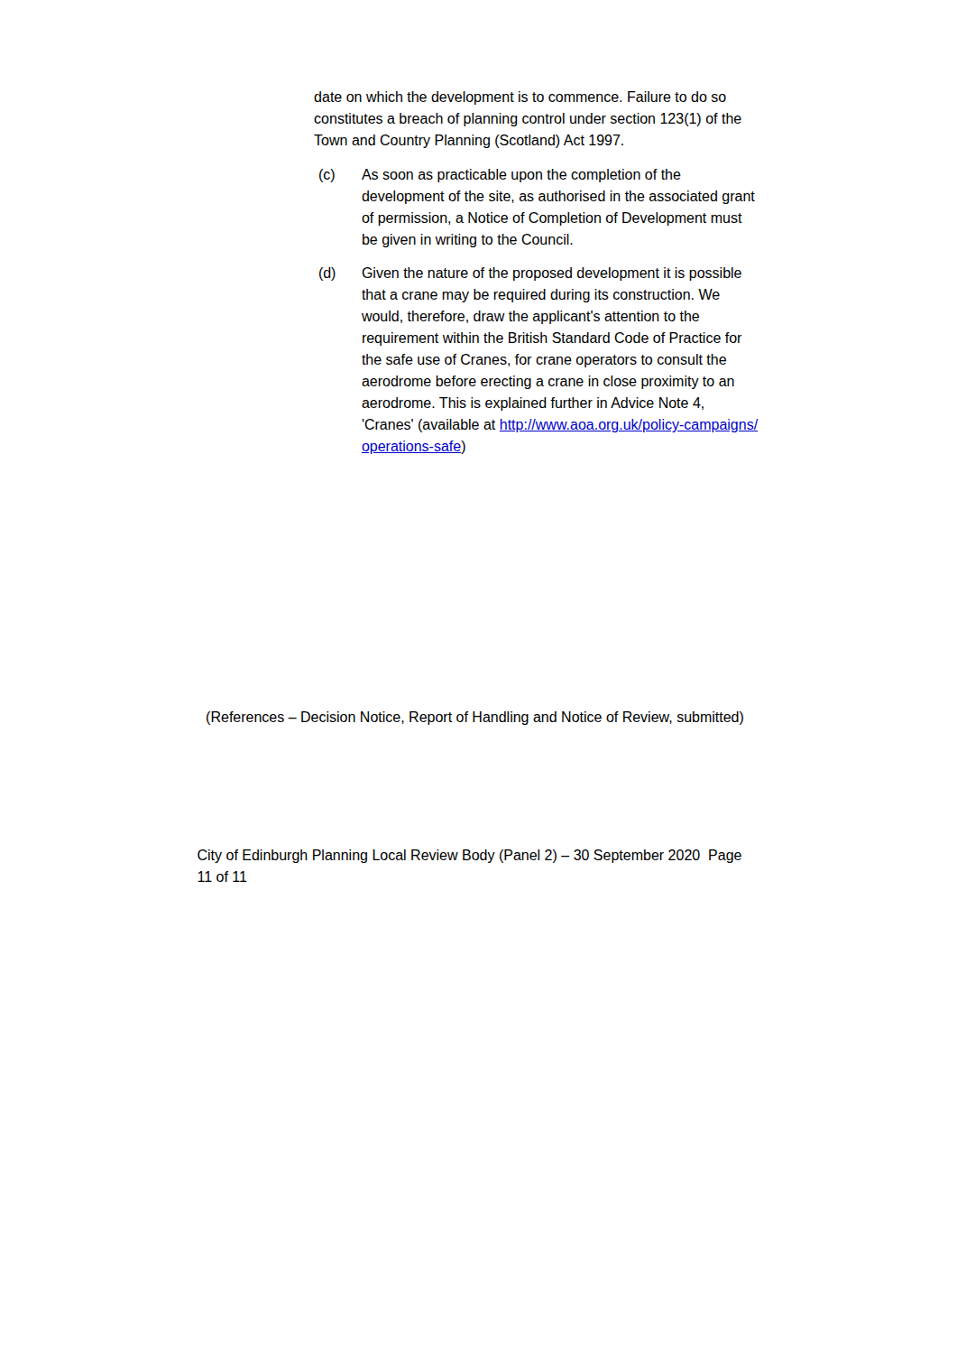date on which the development is to commence. Failure to do so constitutes a breach of planning control under section 123(1) of the Town and Country Planning (Scotland) Act 1997.
(c)
As soon as practicable upon the completion of the development of the site, as authorised in the associated grant of permission, a Notice of Completion of Development must be given in writing to the Council.
(d)
Given the nature of the proposed development it is possible that a crane may be required during its construction. We would, therefore, draw the applicant's attention to the requirement within the British Standard Code of Practice for the safe use of Cranes, for crane operators to consult the aerodrome before erecting a crane in close proximity to an aerodrome. This is explained further in Advice Note 4, 'Cranes' (available at http://www.aoa.org.uk/policy-campaigns/operations-safe)
(References – Decision Notice, Report of Handling and Notice of Review, submitted)
City of Edinburgh Planning Local Review Body (Panel 2) – 30 September 2020 Page 11 of 11